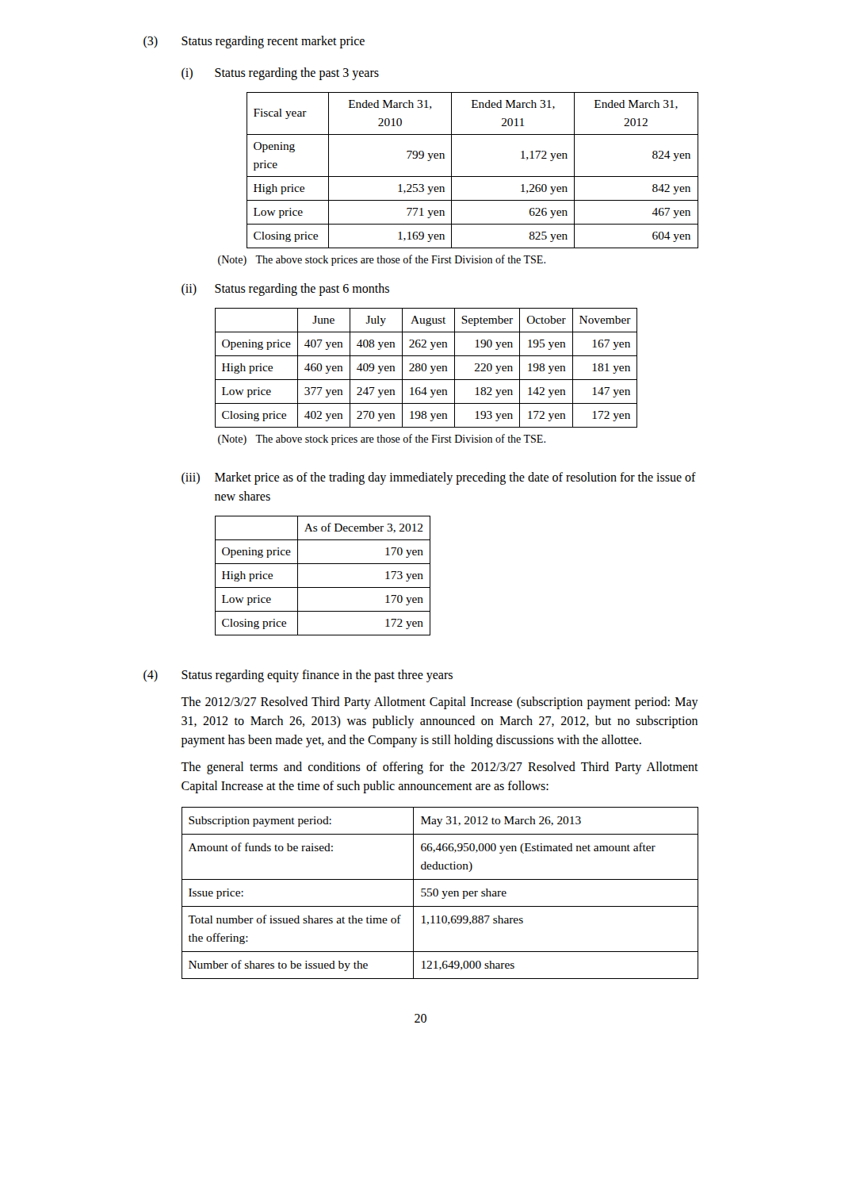(3)
Status regarding recent market price
(i)
Status regarding the past 3 years
| Fiscal year | Ended March 31, 2010 | Ended March 31, 2011 | Ended March 31, 2012 |
| Opening price | 799 yen | 1,172 yen | 824 yen |
| High price | 1,253 yen | 1,260 yen | 842 yen |
| Low price | 771 yen | 626 yen | 467 yen |
| Closing price | 1,169 yen | 825 yen | 604 yen |
(Note) The above stock prices are those of the First Division of the TSE.
(ii)
Status regarding the past 6 months
| | June | July | August | September | October | November |
| Opening price | 407 yen | 408 yen | 262 yen | 190 yen | 195 yen | 167 yen |
| High price | 460 yen | 409 yen | 280 yen | 220 yen | 198 yen | 181 yen |
| Low price | 377 yen | 247 yen | 164 yen | 182 yen | 142 yen | 147 yen |
| Closing price | 402 yen | 270 yen | 198 yen | 193 yen | 172 yen | 172 yen |
(Note) The above stock prices are those of the First Division of the TSE.
(iii)
Market price as of the trading day immediately preceding the date of resolution for the issue of new shares
| | As of December 3, 2012 |
| Opening price | 170 yen |
| High price | 173 yen |
| Low price | 170 yen |
| Closing price | 172 yen |
(4)
Status regarding equity finance in the past three years
The 2012/3/27 Resolved Third Party Allotment Capital Increase (subscription payment period: May 31, 2012 to March 26, 2013) was publicly announced on March 27, 2012, but no subscription payment has been made yet, and the Company is still holding discussions with the allottee.
The general terms and conditions of offering for the 2012/3/27 Resolved Third Party Allotment Capital Increase at the time of such public announcement are as follows:
| Subscription payment period: | May 31, 2012 to March 26, 2013 |
| Amount of funds to be raised: | 66,466,950,000 yen (Estimated net amount after deduction) |
| Issue price: | 550 yen per share |
| Total number of issued shares at the time of the offering: | 1,110,699,887 shares |
| Number of shares to be issued by the | 121,649,000 shares |
20